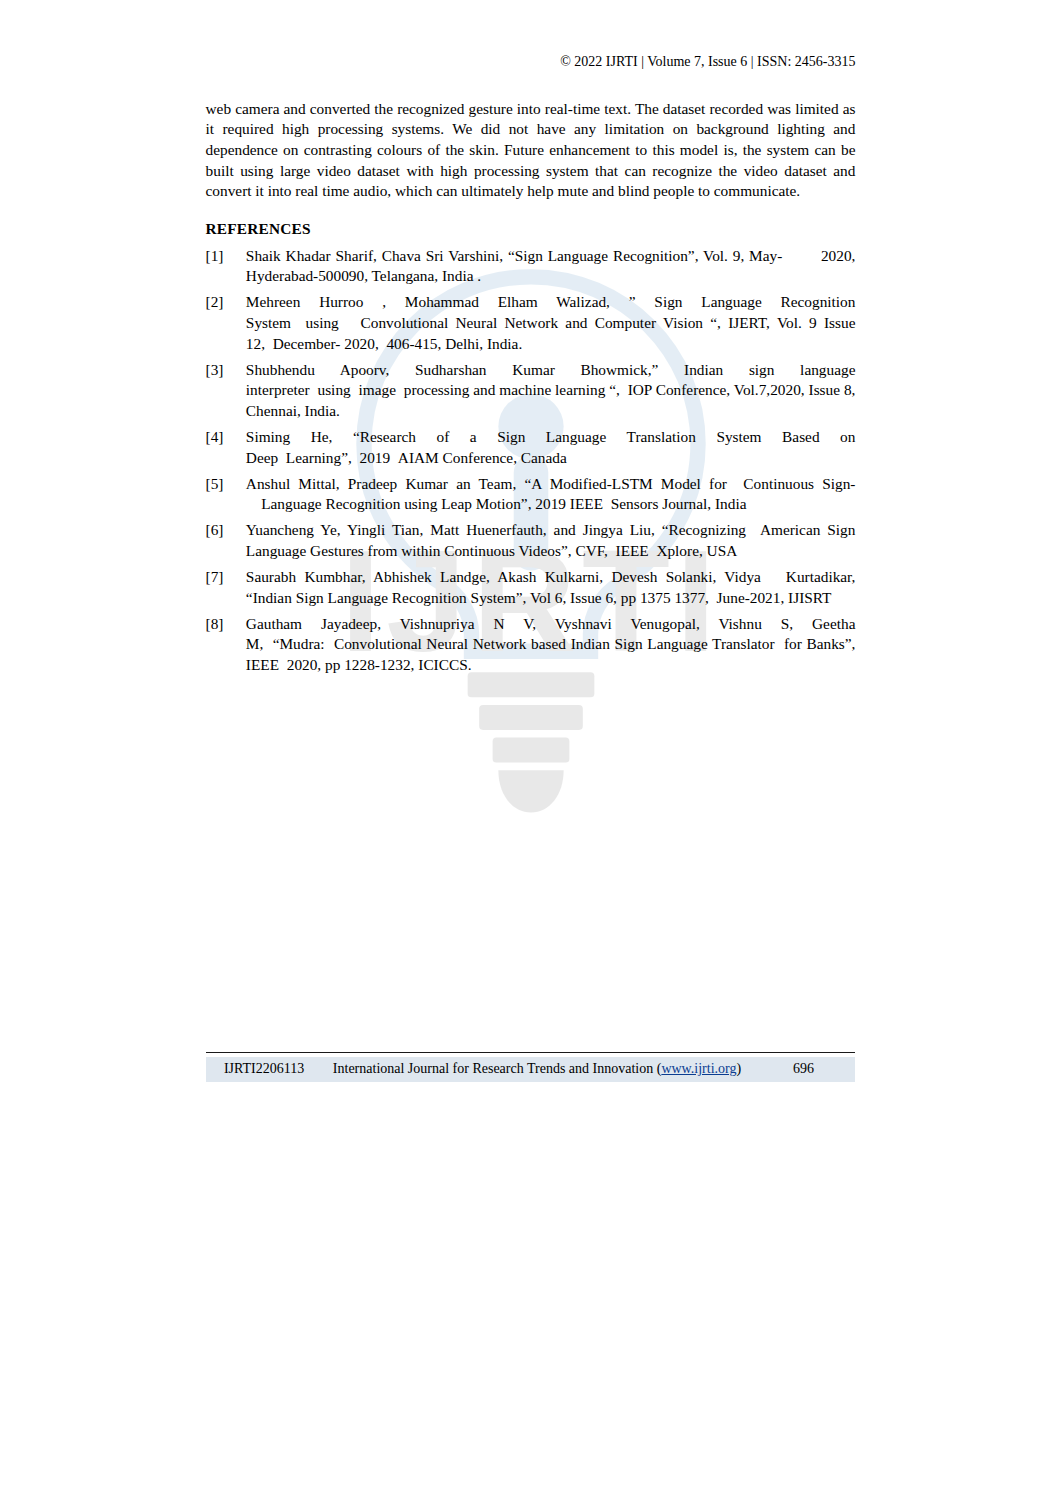IJRTI
© 2022 IJRTI | Volume 7, Issue 6 | ISSN: 2456-3315
web camera and converted the recognized gesture into real-time text. The dataset recorded was limited as it required high processing systems. We did not have any limitation on background lighting and dependence on contrasting colours of the skin. Future enhancement to this model is, the system can be built using large video dataset with high processing system that can recognize the video dataset and convert it into real time audio, which can ultimately help mute and blind people to communicate.
REFERENCES
[1] Shaik Khadar Sharif, Chava Sri Varshini, “Sign Language Recognition”, Vol. 9, May- 2020, Hyderabad-500090, Telangana, India .
[2] Mehreen Hurroo , Mohammad Elham Walizad, ” Sign Language Recognition System using Convolutional Neural Network and Computer Vision “, IJERT, Vol. 9 Issue 12, December- 2020, 406-415, Delhi, India.
[3] Shubhendu Apoorv, Sudharshan Kumar Bhowmick,” Indian sign language interpreter using image processing and machine learning “, IOP Conference, Vol.7,2020, Issue 8, Chennai, India.
[4] Siming He, “Research of a Sign Language Translation System Based on Deep Learning”, 2019 AIAM Conference, Canada
[5] Anshul Mittal, Pradeep Kumar an Team, “A Modified-LSTM Model for Continuous Sign- Language Recognition using Leap Motion”, 2019 IEEE Sensors Journal, India
[6] Yuancheng Ye, Yingli Tian, Matt Huenerfauth, and Jingya Liu, “Recognizing American Sign Language Gestures from within Continuous Videos”, CVF, IEEE Xplore, USA
[7] Saurabh Kumbhar, Abhishek Landge, Akash Kulkarni, Devesh Solanki, Vidya Kurtadikar, “Indian Sign Language Recognition System”, Vol 6, Issue 6, pp 1375 1377, June-2021, IJISRT
[8] Gautham Jayadeep, Vishnupriya N V, Vyshnavi Venugopal, Vishnu S, Geetha M, “Mudra: Convolutional Neural Network based Indian Sign Language Translator for Banks”, IEEE 2020, pp 1228-1232, ICICCS.
| IJRTI2206113 | International Journal for Research Trends and Innovation ( www.ijrti.org ) | 696 |